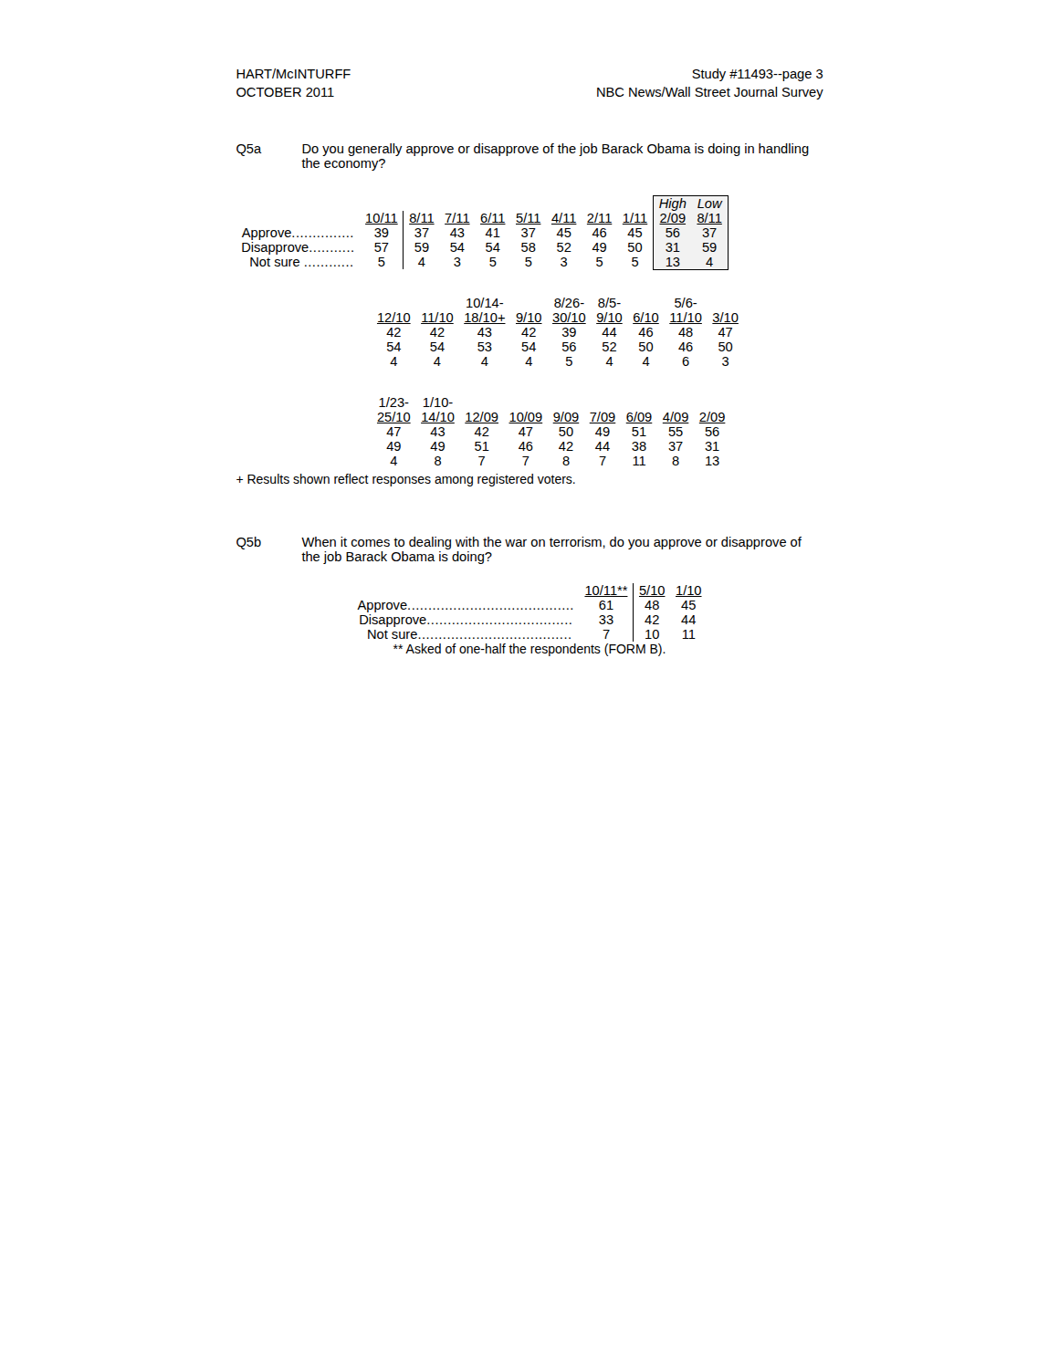HART/McINTURFF
OCTOBER 2011
Study #11493--page 3
NBC News/Wall Street Journal Survey
Q5a
Do you generally approve or disapprove of the job Barack Obama is doing in handling the economy?
| | | | | | | | | | High | Low |
| | 10/11 | 8/11 | 7/11 | 6/11 | 5/11 | 4/11 | 2/11 | 1/11 | 2/09 | 8/11 |
| Approve ............... | 39 | 37 | 43 | 41 | 37 | 45 | 46 | 45 | 56 | 37 |
| Disapprove ........... | 57 | 59 | 54 | 54 | 58 | 52 | 49 | 50 | 31 | 59 |
| Not sure ............ | 5 | 4 | 3 | 5 | 5 | 3 | 5 | 5 | 13 | 4 |
| | | 10/14- | | 8/26- | 8/5- | | 5/6- | |
| 12/10 | 11/10 | 18/10+ | 9/10 | 30/10 | 9/10 | 6/10 | 11/10 | 3/10 |
| 42 | 42 | 43 | 42 | 39 | 44 | 46 | 48 | 47 |
| 54 | 54 | 53 | 54 | 56 | 52 | 50 | 46 | 50 |
| 4 | 4 | 4 | 4 | 5 | 4 | 4 | 6 | 3 |
| 1/23- | 1/10- | | | | | | | |
| 25/10 | 14/10 | 12/09 | 10/09 | 9/09 | 7/09 | 6/09 | 4/09 | 2/09 |
| 47 | 43 | 42 | 47 | 50 | 49 | 51 | 55 | 56 |
| 49 | 49 | 51 | 46 | 42 | 44 | 38 | 37 | 31 |
| 4 | 8 | 7 | 7 | 8 | 7 | 11 | 8 | 13 |
+ Results shown reflect responses among registered voters.
Q5b
When it comes to dealing with the war on terrorism, do you approve or disapprove of the job Barack Obama is doing?
| | 10/11** | 5/10 | 1/10 |
| Approve ........................................ | 61 | 48 | 45 |
| Disapprove ................................... | 33 | 42 | 44 |
| Not sure ..................................... | 7 | 10 | 11 |
| ** Asked of one-half the respondents (FORM B). |